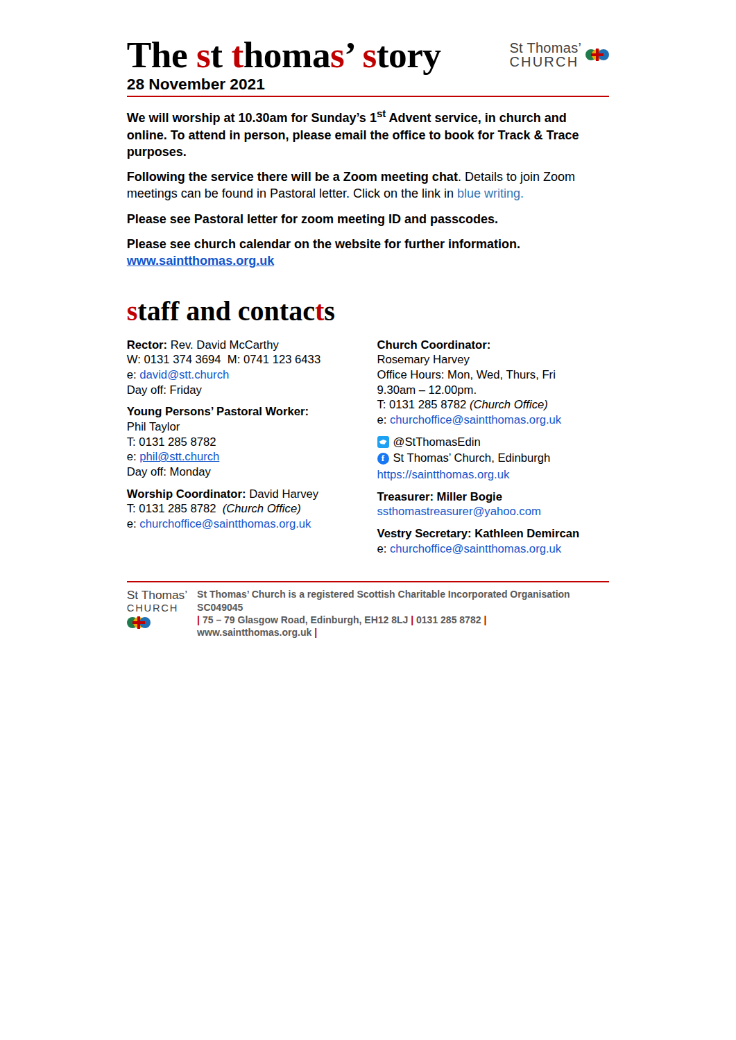The st thomas’ story
St Thomas’ CHURCH
28 November 2021
We will worship at 10.30am for Sunday’s 1st Advent service, in church and online. To attend in person, please email the office to book for Track & Trace purposes.
Following the service there will be a Zoom meeting chat. Details to join Zoom meetings can be found in Pastoral letter. Click on the link in blue writing.
Please see Pastoral letter for zoom meeting ID and passcodes.
Please see church calendar on the website for further information.
www.saintthomas.org.uk
staff and contacts
Rector: Rev. David McCarthy
W: 0131 374 3694 M: 0741 123 6433
e: david@stt.church
Day off: Friday
Young Persons’ Pastoral Worker:
Phil Taylor
T: 0131 285 8782
e: phil@stt.church
Day off: Monday
Worship Coordinator: David Harvey
T: 0131 285 8782 (Church Office)
e: churchoffice@saintthomas.org.uk
Church Coordinator:
Rosemary Harvey
Office Hours: Mon, Wed, Thurs, Fri
9.30am – 12.00pm.
T: 0131 285 8782 (Church Office)
e: churchoffice@saintthomas.org.uk
@StThomasEdin
St Thomas’ Church, Edinburgh
https://saintthomas.org.uk
Treasurer: Miller Bogie
ssthomastreasurer@yahoo.com
Vestry Secretary: Kathleen Demircan
e: churchoffice@saintthomas.org.uk
St Thomas’
CHURCH
St Thomas’ Church is a registered Scottish Charitable Incorporated Organisation SC049045
| 75 – 79 Glasgow Road, Edinburgh, EH12 8LJ | 0131 285 8782 |
www.saintthomas.org.uk |